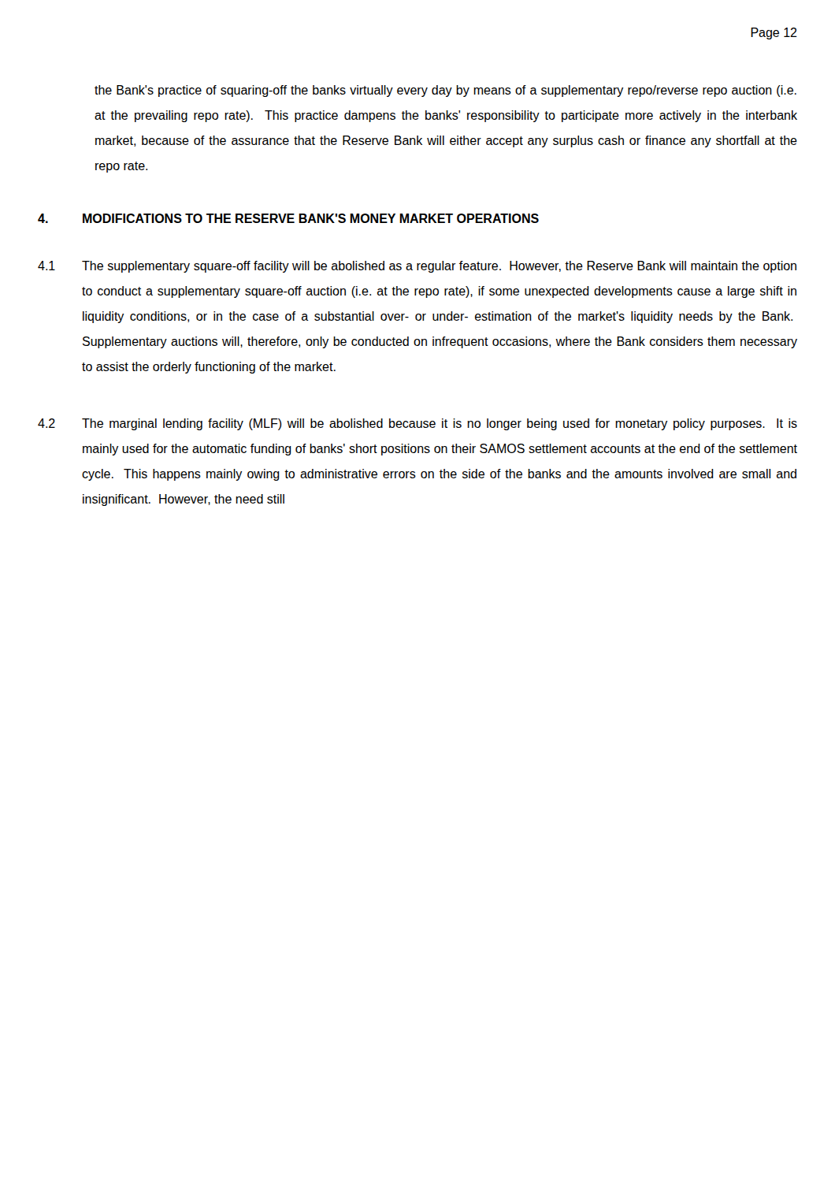Page 12
the Bank's practice of squaring-off the banks virtually every day by means of a supplementary repo/reverse repo auction (i.e. at the prevailing repo rate). This practice dampens the banks' responsibility to participate more actively in the interbank market, because of the assurance that the Reserve Bank will either accept any surplus cash or finance any shortfall at the repo rate.
4.
MODIFICATIONS TO THE RESERVE BANK'S MONEY MARKET OPERATIONS
4.1
The supplementary square-off facility will be abolished as a regular feature. However, the Reserve Bank will maintain the option to conduct a supplementary square-off auction (i.e. at the repo rate), if some unexpected developments cause a large shift in liquidity conditions, or in the case of a substantial over- or under- estimation of the market's liquidity needs by the Bank. Supplementary auctions will, therefore, only be conducted on infrequent occasions, where the Bank considers them necessary to assist the orderly functioning of the market.
4.2
The marginal lending facility (MLF) will be abolished because it is no longer being used for monetary policy purposes. It is mainly used for the automatic funding of banks' short positions on their SAMOS settlement accounts at the end of the settlement cycle. This happens mainly owing to administrative errors on the side of the banks and the amounts involved are small and insignificant. However, the need still